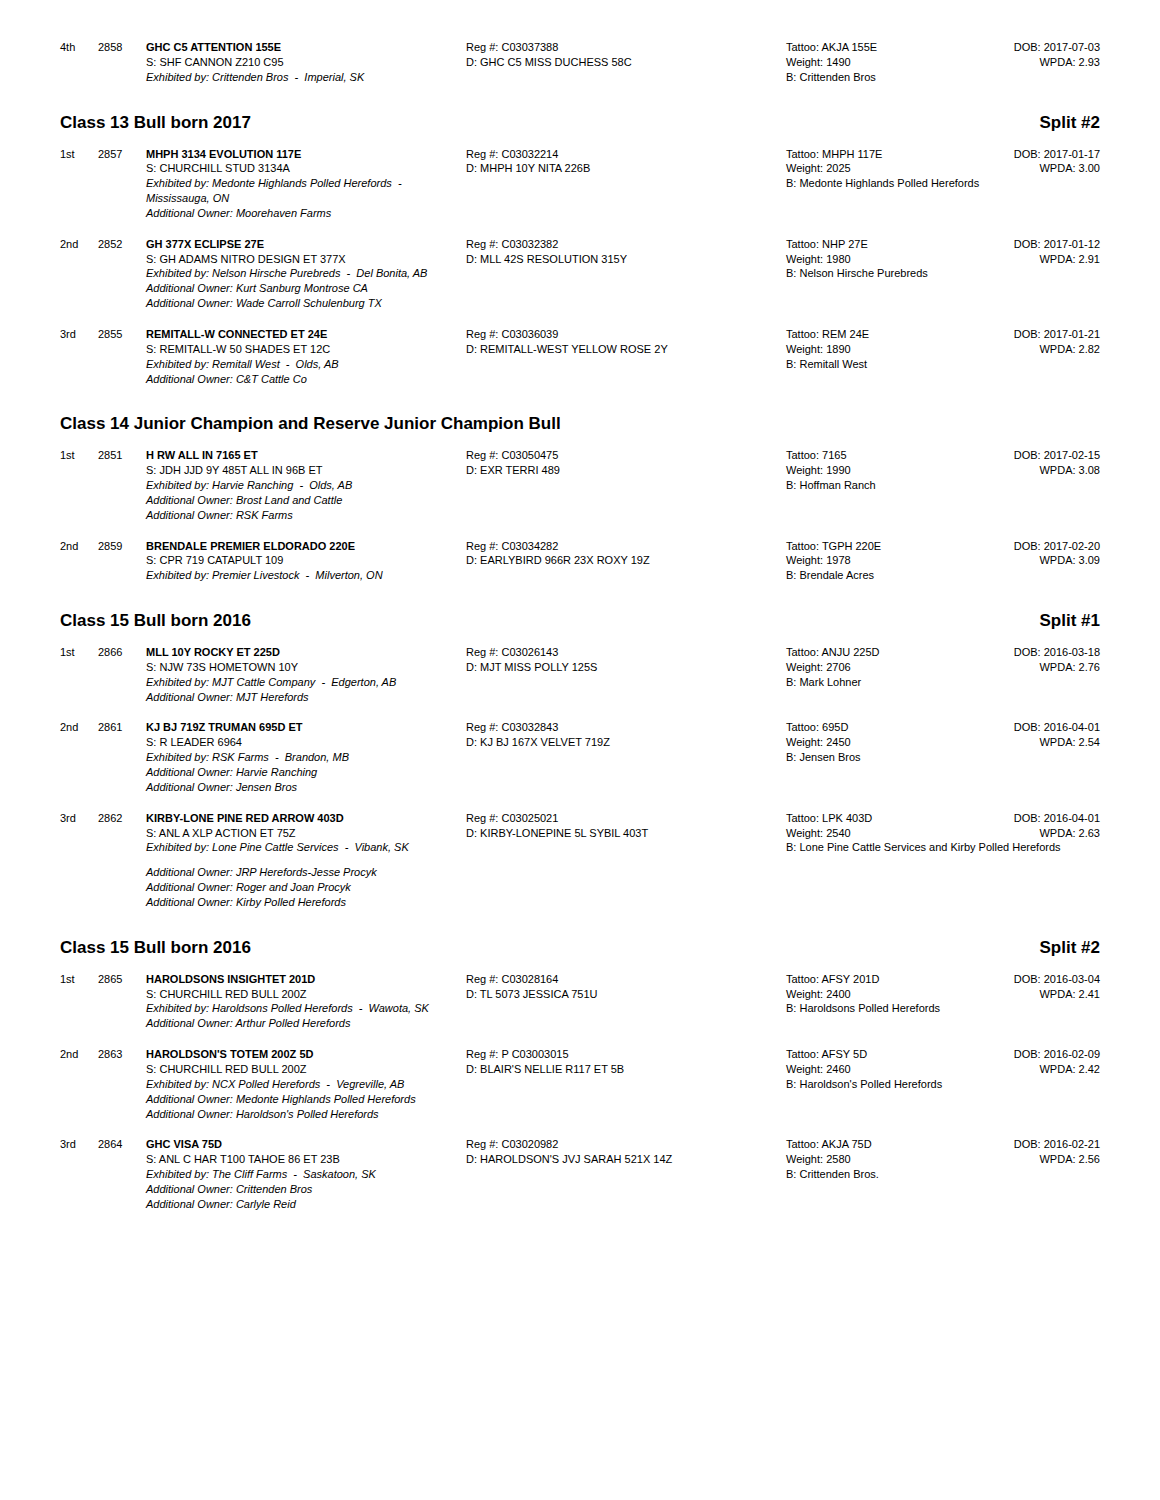4th
2858
GHC C5 ATTENTION 155E
S: SHF CANNON Z210 C95
Exhibited by: Crittenden Bros - Imperial, SK
Reg #: C03037388
D: GHC C5 MISS DUCHESS 58C
Tattoo: AKJA 155E DOB: 2017-07-03 Weight: 1490 WPDA: 2.93 B: Crittenden Bros
Class 13 Bull born 2017
Split #2
1st
2857
MHPH 3134 EVOLUTION 117E
S: CHURCHILL STUD 3134A
Exhibited by: Medonte Highlands Polled Herefords - Mississauga, ON
Additional Owner: Moorehaven Farms
Reg #: C03032214
D: MHPH 10Y NITA 226B
Tattoo: MHPH 117E DOB: 2017-01-17 Weight: 2025 WPDA: 3.00 B: Medonte Highlands Polled Herefords
2nd
2852
GH 377X ECLIPSE 27E
S: GH ADAMS NITRO DESIGN ET 377X
Exhibited by: Nelson Hirsche Purebreds - Del Bonita, AB
Additional Owner: Kurt Sanburg Montrose CA
Additional Owner: Wade Carroll Schulenburg TX
Reg #: C03032382
D: MLL 42S RESOLUTION 315Y
Tattoo: NHP 27E DOB: 2017-01-12 Weight: 1980 WPDA: 2.91 B: Nelson Hirsche Purebreds
3rd
2855
REMITALL-W CONNECTED ET 24E
S: REMITALL-W 50 SHADES ET 12C
Exhibited by: Remitall West - Olds, AB
Additional Owner: C&T Cattle Co
Reg #: C03036039
D: REMITALL-WEST YELLOW ROSE 2Y
Tattoo: REM 24E DOB: 2017-01-21 Weight: 1890 WPDA: 2.82 B: Remitall West
Class 14 Junior Champion and Reserve Junior Champion Bull
1st
2851
H RW ALL IN 7165 ET
S: JDH JJD 9Y 485T ALL IN 96B ET
Exhibited by: Harvie Ranching - Olds, AB
Additional Owner: Brost Land and Cattle
Additional Owner: RSK Farms
Reg #: C03050475
D: EXR TERRI 489
Tattoo: 7165 DOB: 2017-02-15 Weight: 1990 WPDA: 3.08 B: Hoffman Ranch
2nd
2859
BRENDALE PREMIER ELDORADO 220E
S: CPR 719 CATAPULT 109
Exhibited by: Premier Livestock - Milverton, ON
Reg #: C03034282
D: EARLYBIRD 966R 23X ROXY 19Z
Tattoo: TGPH 220E DOB: 2017-02-20 Weight: 1978 WPDA: 3.09 B: Brendale Acres
Class 15 Bull born 2016
Split #1
1st
2866
MLL 10Y ROCKY ET 225D
S: NJW 73S HOMETOWN 10Y
Exhibited by: MJT Cattle Company - Edgerton, AB
Additional Owner: MJT Herefords
Reg #: C03026143
D: MJT MISS POLLY 125S
Tattoo: ANJU 225D DOB: 2016-03-18 Weight: 2706 WPDA: 2.76 B: Mark Lohner
2nd
2861
KJ BJ 719Z TRUMAN 695D ET
S: R LEADER 6964
Exhibited by: RSK Farms - Brandon, MB
Additional Owner: Harvie Ranching
Additional Owner: Jensen Bros
Reg #: C03032843
D: KJ BJ 167X VELVET 719Z
Tattoo: 695D DOB: 2016-04-01 Weight: 2450 WPDA: 2.54 B: Jensen Bros
3rd
2862
KIRBY-LONE PINE RED ARROW 403D
S: ANL A XLP ACTION ET 75Z
Exhibited by: Lone Pine Cattle Services - Vibank, SK
Additional Owner: JRP Herefords-Jesse Procyk
Additional Owner: Roger and Joan Procyk
Additional Owner: Kirby Polled Herefords
Reg #: C03025021
D: KIRBY-LONEPINE 5L SYBIL 403T
Tattoo: LPK 403D DOB: 2016-04-01 Weight: 2540 WPDA: 2.63 B: Lone Pine Cattle Services and Kirby Polled Herefords
Class 15 Bull born 2016
Split #2
1st
2865
HAROLDSONS INSIGHTET 201D
S: CHURCHILL RED BULL 200Z
Exhibited by: Haroldsons Polled Herefords - Wawota, SK
Additional Owner: Arthur Polled Herefords
Reg #: C03028164
D: TL 5073 JESSICA 751U
Tattoo: AFSY 201D DOB: 2016-03-04 Weight: 2400 WPDA: 2.41 B: Haroldsons Polled Herefords
2nd
2863
HAROLDSON'S TOTEM 200Z 5D
S: CHURCHILL RED BULL 200Z
Exhibited by: NCX Polled Herefords - Vegreville, AB
Additional Owner: Medonte Highlands Polled Herefords
Additional Owner: Haroldson's Polled Herefords
Reg #: P C03003015
D: BLAIR'S NELLIE R117 ET 5B
Tattoo: AFSY 5D DOB: 2016-02-09 Weight: 2460 WPDA: 2.42 B: Haroldson's Polled Herefords
3rd
2864
GHC VISA 75D
S: ANL C HAR T100 TAHOE 86 ET 23B
Exhibited by: The Cliff Farms - Saskatoon, SK
Additional Owner: Crittenden Bros
Additional Owner: Carlyle Reid
Reg #: C03020982
D: HAROLDSON'S JVJ SARAH 521X 14Z
Tattoo: AKJA 75D DOB: 2016-02-21 Weight: 2580 WPDA: 2.56 B: Crittenden Bros.